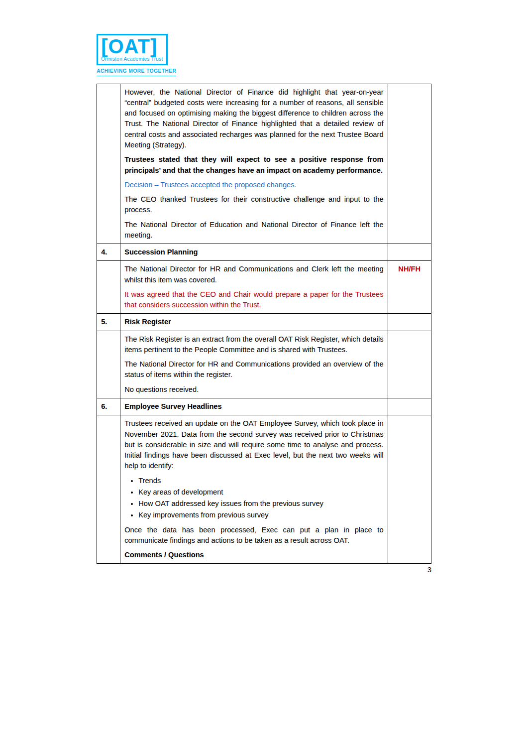[OAT] Ormiston Academies Trust
ACHIEVING MORE TOGETHER
| | However, the National Director of Finance did highlight that year-on-year “central” budgeted costs were increasing for a number of reasons, all sensible and focused on optimising making the biggest difference to children across the Trust. The National Director of Finance highlighted that a detailed review of central costs and associated recharges was planned for the next Trustee Board Meeting (Strategy). Trustees stated that they will expect to see a positive response from principals’ and that the changes have an impact on academy performance. Decision – Trustees accepted the proposed changes. The CEO thanked Trustees for their constructive challenge and input to the process. The National Director of Education and National Director of Finance left the meeting. | |
| 4. | Succession Planning | |
| | The National Director for HR and Communications and Clerk left the meeting whilst this item was covered. It was agreed that the CEO and Chair would prepare a paper for the Trustees that considers succession within the Trust. | NH/FH |
| 5. | Risk Register | |
| | The Risk Register is an extract from the overall OAT Risk Register, which details items pertinent to the People Committee and is shared with Trustees. The National Director for HR and Communications provided an overview of the status of items within the register. No questions received. | |
| 6. | Employee Survey Headlines | |
| | Trustees received an update on the OAT Employee Survey, which took place in November 2021. Data from the second survey was received prior to Christmas but is considerable in size and will require some time to analyse and process. Initial findings have been discussed at Exec level, but the next two weeks will help to identify: Trends Key areas of development How OAT addressed key issues from the previous survey Key improvements from previous survey Once the data has been processed, Exec can put a plan in place to communicate findings and actions to be taken as a result across OAT. Comments / Questions | |
3